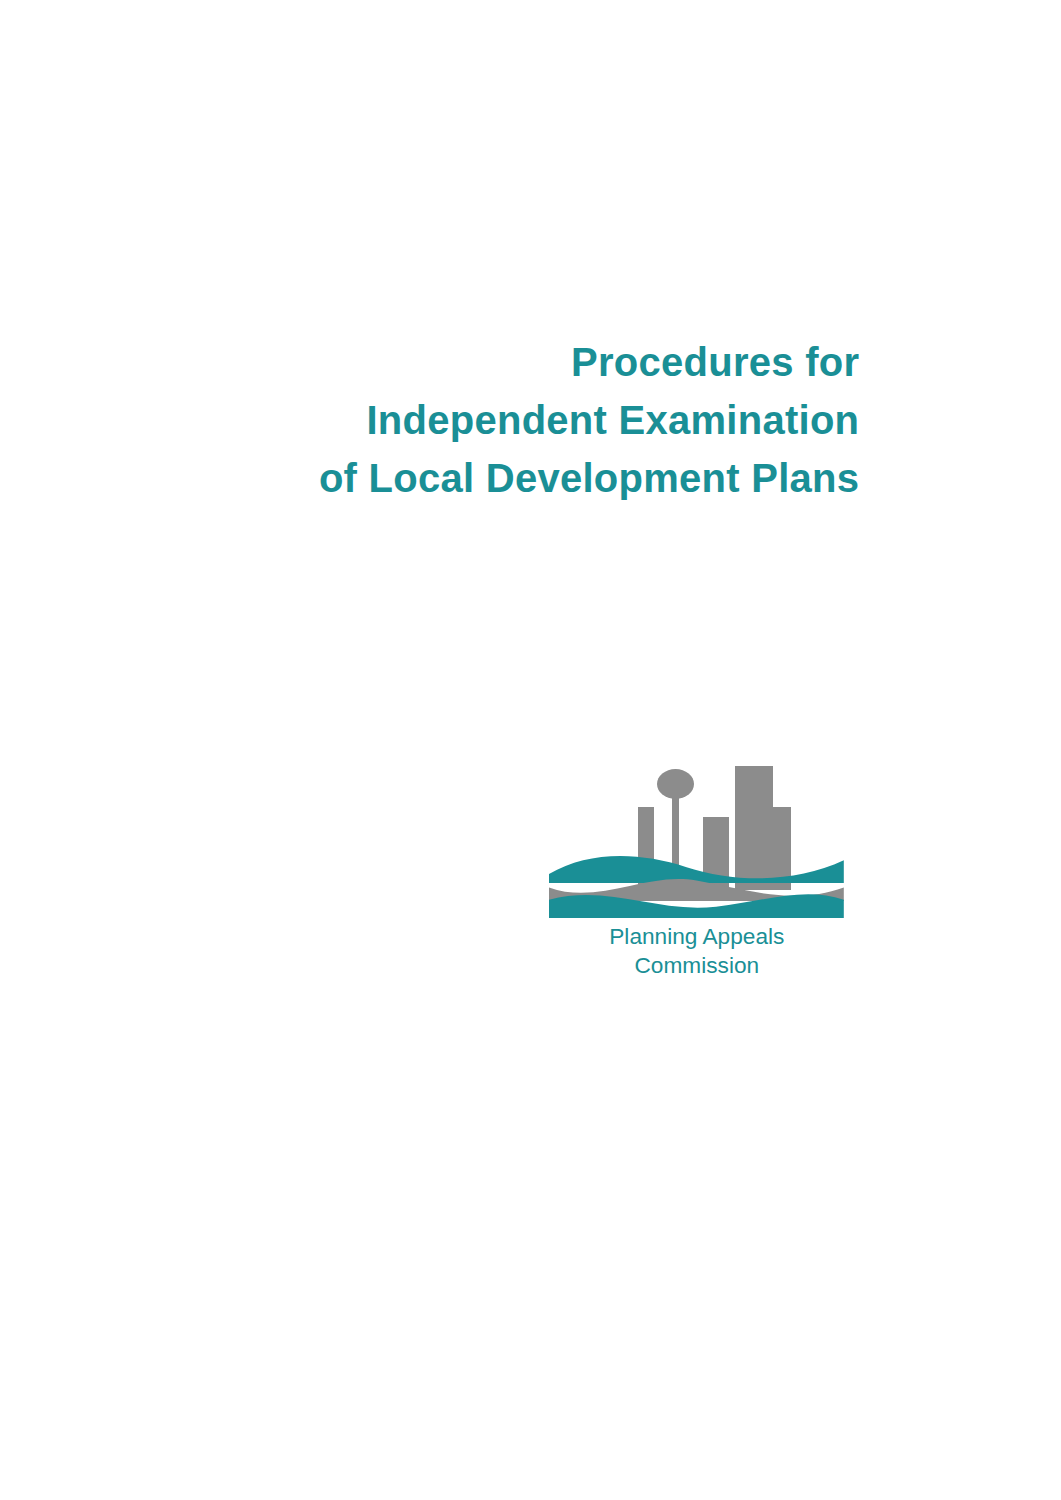Procedures for
Independent Examination
of Local Development Plans
Planning Appeals
Commission